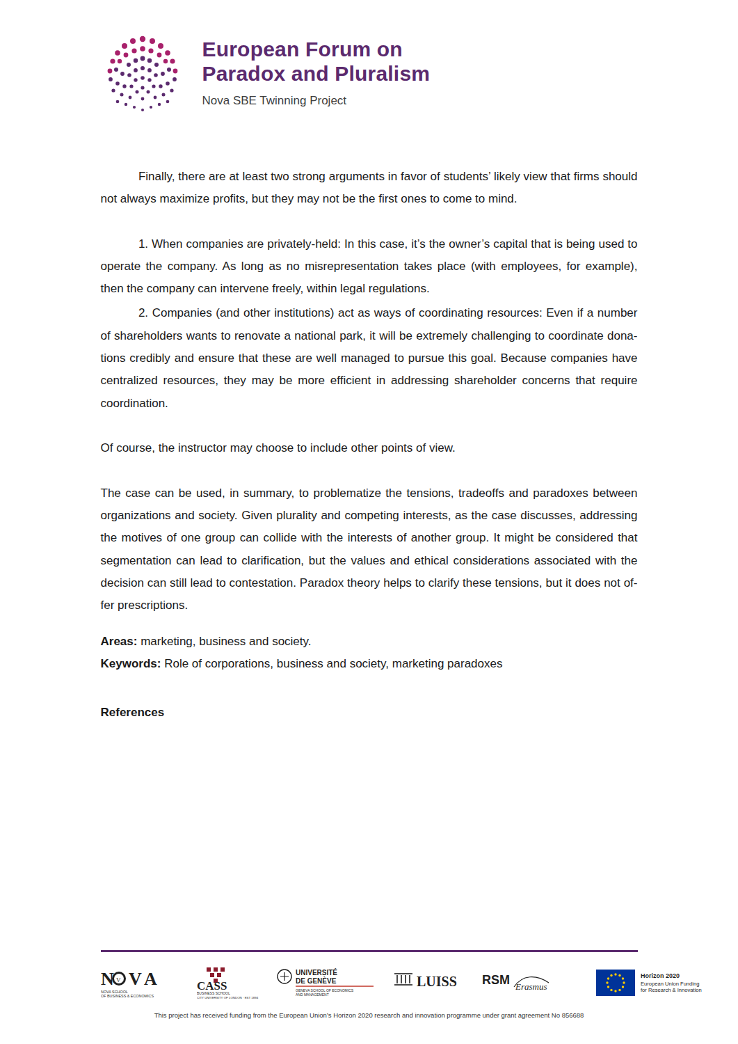European Forum on
Paradox and Pluralism
Nova SBE Twinning Project
Finally, there are at least two strong arguments in favor of students’ likely view that firms should not always maximize profits, but they may not be the first ones to come to mind.
1. When companies are privately-held: In this case, it’s the owner’s capital that is being used to operate the company. As long as no misrepresentation takes place (with employees, for example), then the company can intervene freely, within legal regulations.
2. Companies (and other institutions) act as ways of coordinating resources: Even if a number of shareholders wants to renovate a national park, it will be extremely challenging to coordinate donations credibly and ensure that these are well managed to pursue this goal. Because companies have centralized resources, they may be more efficient in addressing shareholder concerns that require coordination.
Of course, the instructor may choose to include other points of view.
The case can be used, in summary, to problematize the tensions, tradeoffs and paradoxes between organizations and society. Given plurality and competing interests, as the case discusses, addressing the motives of one group can collide with the interests of another group. It might be considered that segmentation can lead to clarification, but the values and ethical considerations associated with the decision can still lead to contestation. Paradox theory helps to clarify these tensions, but it does not offer prescriptions.
Areas: marketing, business and society.
Keywords: Role of corporations, business and society, marketing paradoxes
References
N V V A NOVA SCHOOL OF BUSINESS & ECONOMICS
CASS BUSINESS SCHOOL CITY UNIVERSITY OF LONDON · EST 1894
UNIVERSITÉ DE GENÈVE GENEVA SCHOOL OF ECONOMICS AND MANAGEMENT
LUISS
RSM Erasmus
Horizon 2020 European Union Funding for Research & Innovation
This project has received funding from the European Union’s Horizon 2020 research and innovation programme under grant agreement No 856688